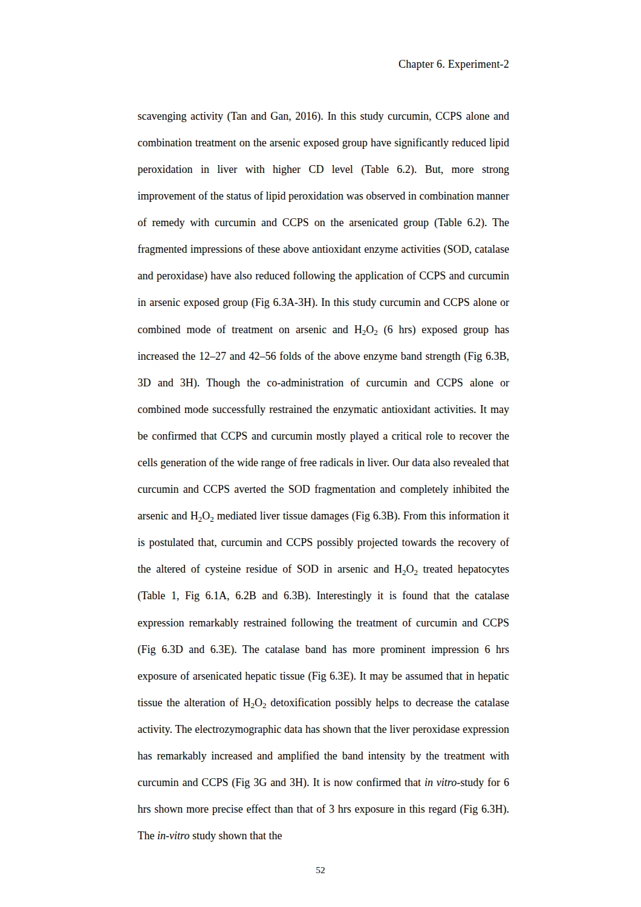Chapter 6. Experiment-2
scavenging activity (Tan and Gan, 2016). In this study curcumin, CCPS alone and combination treatment on the arsenic exposed group have significantly reduced lipid peroxidation in liver with higher CD level (Table 6.2). But, more strong improvement of the status of lipid peroxidation was observed in combination manner of remedy with curcumin and CCPS on the arsenicated group (Table 6.2). The fragmented impressions of these above antioxidant enzyme activities (SOD, catalase and peroxidase) have also reduced following the application of CCPS and curcumin in arsenic exposed group (Fig 6.3A-3H). In this study curcumin and CCPS alone or combined mode of treatment on arsenic and H2O2 (6 hrs) exposed group has increased the 12–27 and 42–56 folds of the above enzyme band strength (Fig 6.3B, 3D and 3H). Though the co-administration of curcumin and CCPS alone or combined mode successfully restrained the enzymatic antioxidant activities. It may be confirmed that CCPS and curcumin mostly played a critical role to recover the cells generation of the wide range of free radicals in liver. Our data also revealed that curcumin and CCPS averted the SOD fragmentation and completely inhibited the arsenic and H2O2 mediated liver tissue damages (Fig 6.3B). From this information it is postulated that, curcumin and CCPS possibly projected towards the recovery of the altered of cysteine residue of SOD in arsenic and H2O2 treated hepatocytes (Table 1, Fig 6.1A, 6.2B and 6.3B). Interestingly it is found that the catalase expression remarkably restrained following the treatment of curcumin and CCPS (Fig 6.3D and 6.3E). The catalase band has more prominent impression 6 hrs exposure of arsenicated hepatic tissue (Fig 6.3E). It may be assumed that in hepatic tissue the alteration of H2O2 detoxification possibly helps to decrease the catalase activity. The electrozymographic data has shown that the liver peroxidase expression has remarkably increased and amplified the band intensity by the treatment with curcumin and CCPS (Fig 3G and 3H). It is now confirmed that in vitro-study for 6 hrs shown more precise effect than that of 3 hrs exposure in this regard (Fig 6.3H). The in-vitro study shown that the
52